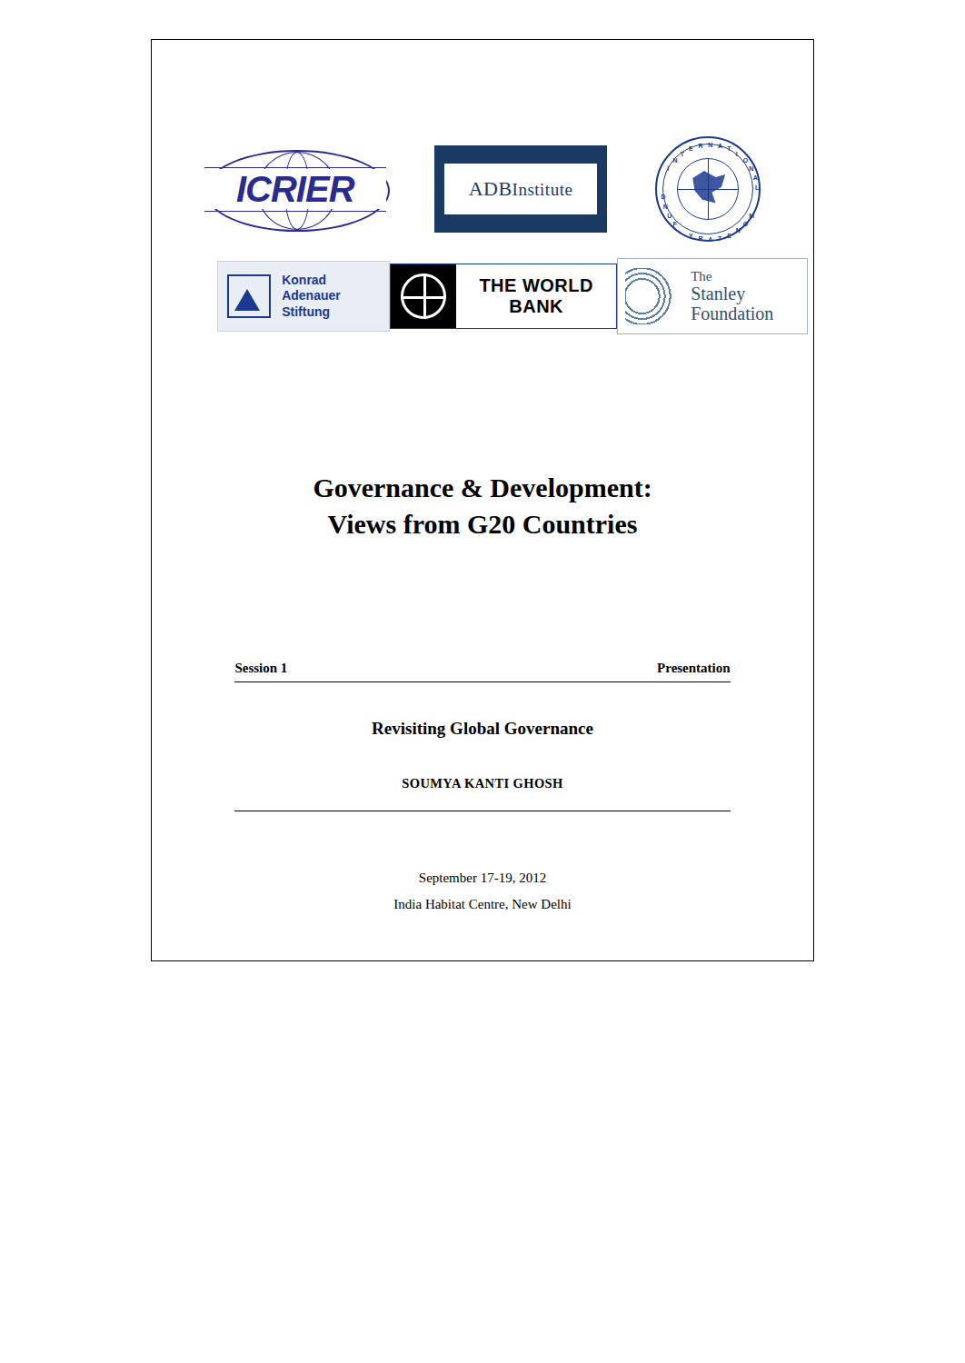ICRIER
ADBInstitute
I N T E R N A T I O N A L M O N E T A R Y F U N D
Konrad
Adenauer
Stiftung
THE WORLD BANK
The
Stanley
Foundation
Governance & Development:
Views from G20 Countries
Session 1 Presentation
Revisiting Global Governance
SOUMYA KANTI GHOSH
September 17-19, 2012
India Habitat Centre, New Delhi